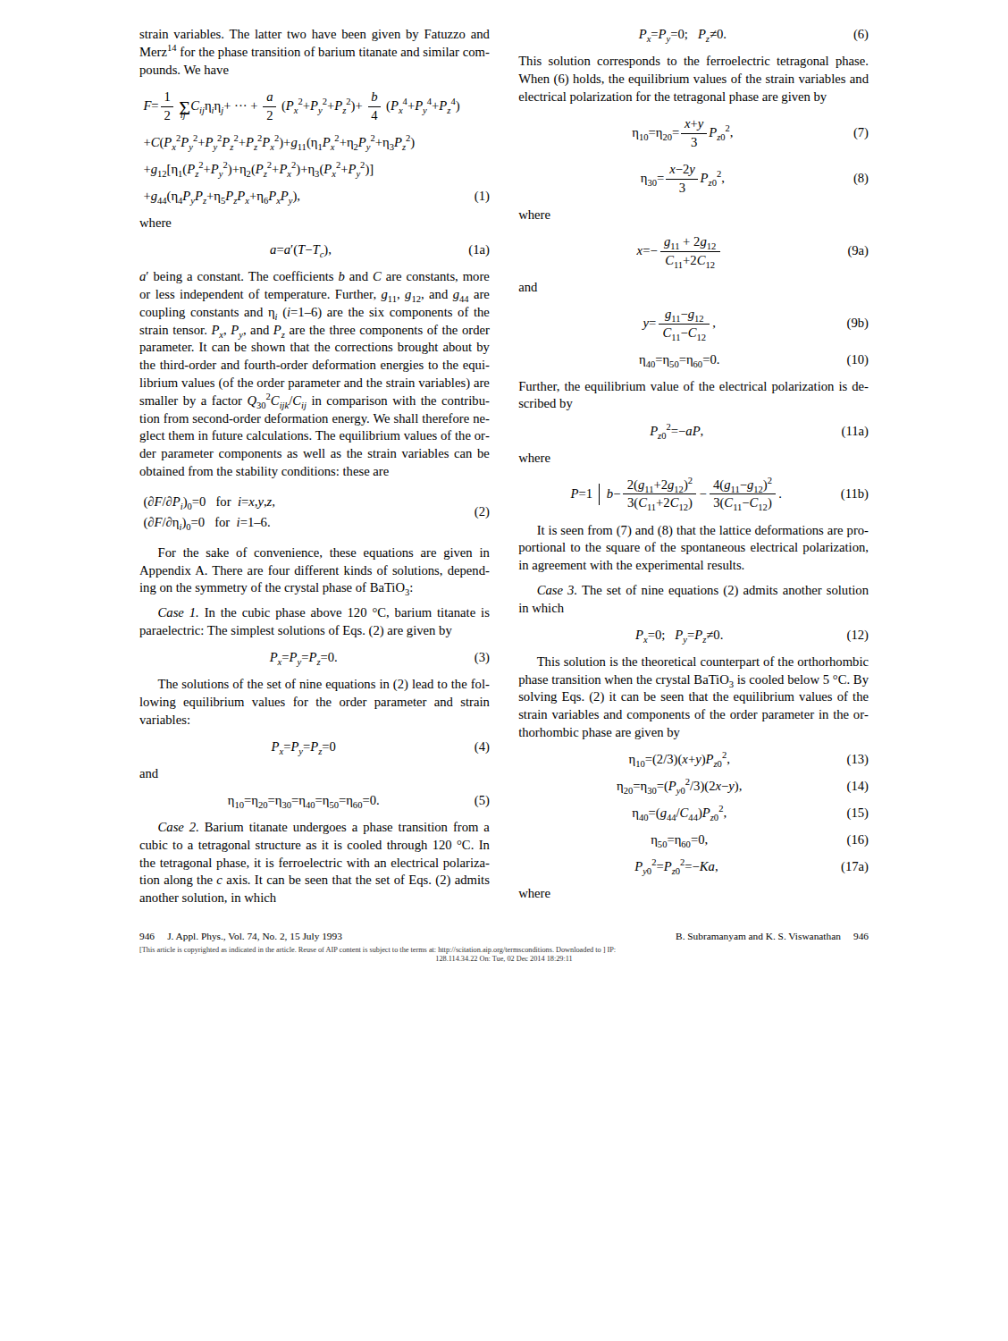strain variables. The latter two have been given by Fatuzzo and Merz14 for the phase transition of barium titanate and similar compounds. We have
F=12 Σij Cijηiηj+ ··· + a 2 (Px2+Py2+Pz2)+ b 4 (Px4+Py4+Pz4)
+C(Px2Py2+Py2Pz2+Pz2Px2)+g11(η1Px2+η2Py2+η3Pz2)
+g12[η1(Pz2+Py2)+η2(Pz2+Px2)+η3(Px2+Py2)]
+g44(η4PyPz+η5PzPx+η6PxPy),
(1)
where
a=a′(T−Tc),
(1a)
a′ being a constant. The coefficients b and C are constants, more or less independent of temperature. Further, g11, g12, and g44 are coupling constants and ηi (i=1–6) are the six components of the strain tensor. Px, Py, and Pz are the three components of the order parameter. It can be shown that the corrections brought about by the third-order and fourth-order deformation energies to the equilibrium values (of the order parameter and the strain variables) are smaller by a factor Q302Cijk/Cij in comparison with the contribution from second-order deformation energy. We shall therefore neglect them in future calculations. The equilibrium values of the order parameter components as well as the strain variables can be obtained from the stability conditions: these are
(∂F/∂Pi)0=0 for i=x,y,z,
(∂F/∂ηi)0=0 for i=1–6.
(2)
For the sake of convenience, these equations are given in Appendix A. There are four different kinds of solutions, depending on the symmetry of the crystal phase of BaTiO3:
Case 1. In the cubic phase above 120 °C, barium titanate is paraelectric: The simplest solutions of Eqs. (2) are given by
Px=Py=Pz=0.
(3)
The solutions of the set of nine equations in (2) lead to the following equilibrium values for the order parameter and strain variables:
Px=Py=Pz=0
(4)
and
η10=η20=η30=η40=η50=η60=0.
(5)
Case 2. Barium titanate undergoes a phase transition from a cubic to a tetragonal structure as it is cooled through 120 °C. In the tetragonal phase, it is ferroelectric with an electrical polarization along the c axis. It can be seen that the set of Eqs. (2) admits another solution, in which
Px=Py=0; Pz≠0.
(6)
This solution corresponds to the ferroelectric tetragonal phase. When (6) holds, the equilibrium values of the strain variables and electrical polarization for the tetragonal phase are given by
η10=η20=x+y 3 Pz02,
(7)
η30=x−2y 3 Pz02,
(8)
where
x=−g11 + 2g12 C11+2C12
(9a)
and
y=g11−g12 C11−C12,
(9b)
η40=η50=η60=0.
(10)
Further, the equilibrium value of the electrical polarization is described by
Pz02=−aP,
(11a)
where
P=1 b−2(g11+2g12)23(C11+2C12)−4(g11−g12)23(C11−C12).
(11b)
It is seen from (7) and (8) that the lattice deformations are proportional to the square of the spontaneous electrical polarization, in agreement with the experimental results.
Case 3. The set of nine equations (2) admits another solution in which
Px=0; Py=Pz≠0.
(12)
This solution is the theoretical counterpart of the orthorhombic phase transition when the crystal BaTiO3 is cooled below 5 °C. By solving Eqs. (2) it can be seen that the equilibrium values of the strain variables and components of the order parameter in the orthorhombic phase are given by
η10=(2/3)(x+y)Pz02,
(13)
η20=η30=(Py02/3)(2x−y),
(14)
η40=(g44/C44)Pz02,
(15)
η50=η60=0,
(16)
Py02=Pz02=−Ka,
(17a)
where
946 J. Appl. Phys., Vol. 74, No. 2, 15 July 1993 B. Subramanyam and K. S. Viswanathan 946
[This article is copyrighted as indicated in the article. Reuse of AIP content is subject to the terms at: http://scitation.aip.org/termsconditions. Downloaded to ] IP: 128.114.34.22 On: Tue, 02 Dec 2014 18:29:11